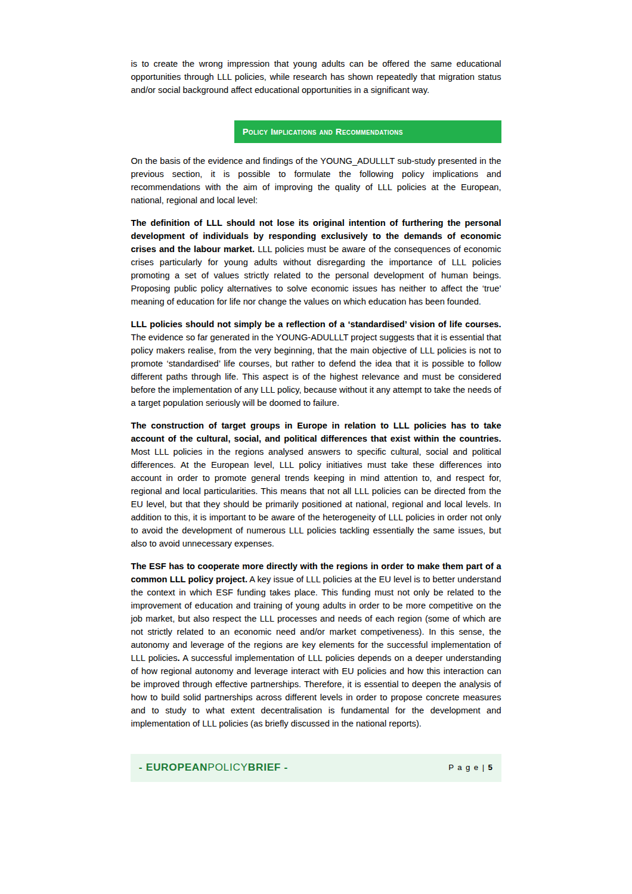is to create the wrong impression that young adults can be offered the same educational opportunities through LLL policies, while research has shown repeatedly that migration status and/or social background affect educational opportunities in a significant way.
Policy Implications and Recommendations
On the basis of the evidence and findings of the YOUNG_ADULLLT sub-study presented in the previous section, it is possible to formulate the following policy implications and recommendations with the aim of improving the quality of LLL policies at the European, national, regional and local level:
The definition of LLL should not lose its original intention of furthering the personal development of individuals by responding exclusively to the demands of economic crises and the labour market. LLL policies must be aware of the consequences of economic crises particularly for young adults without disregarding the importance of LLL policies promoting a set of values strictly related to the personal development of human beings. Proposing public policy alternatives to solve economic issues has neither to affect the ‘true’ meaning of education for life nor change the values on which education has been founded.
LLL policies should not simply be a reflection of a ‘standardised’ vision of life courses. The evidence so far generated in the YOUNG-ADULLLT project suggests that it is essential that policy makers realise, from the very beginning, that the main objective of LLL policies is not to promote ‘standardised’ life courses, but rather to defend the idea that it is possible to follow different paths through life. This aspect is of the highest relevance and must be considered before the implementation of any LLL policy, because without it any attempt to take the needs of a target population seriously will be doomed to failure.
The construction of target groups in Europe in relation to LLL policies has to take account of the cultural, social, and political differences that exist within the countries. Most LLL policies in the regions analysed answers to specific cultural, social and political differences. At the European level, LLL policy initiatives must take these differences into account in order to promote general trends keeping in mind attention to, and respect for, regional and local particularities. This means that not all LLL policies can be directed from the EU level, but that they should be primarily positioned at national, regional and local levels. In addition to this, it is important to be aware of the heterogeneity of LLL policies in order not only to avoid the development of numerous LLL policies tackling essentially the same issues, but also to avoid unnecessary expenses.
The ESF has to cooperate more directly with the regions in order to make them part of a common LLL policy project. A key issue of LLL policies at the EU level is to better understand the context in which ESF funding takes place. This funding must not only be related to the improvement of education and training of young adults in order to be more competitive on the job market, but also respect the LLL processes and needs of each region (some of which are not strictly related to an economic need and/or market competiveness). In this sense, the autonomy and leverage of the regions are key elements for the successful implementation of LLL policies. A successful implementation of LLL policies depends on a deeper understanding of how regional autonomy and leverage interact with EU policies and how this interaction can be improved through effective partnerships. Therefore, it is essential to deepen the analysis of how to build solid partnerships across different levels in order to propose concrete measures and to study to what extent decentralisation is fundamental for the development and implementation of LLL policies (as briefly discussed in the national reports).
- EUROPEANPOLICYBRIEF -
P a g e | 5